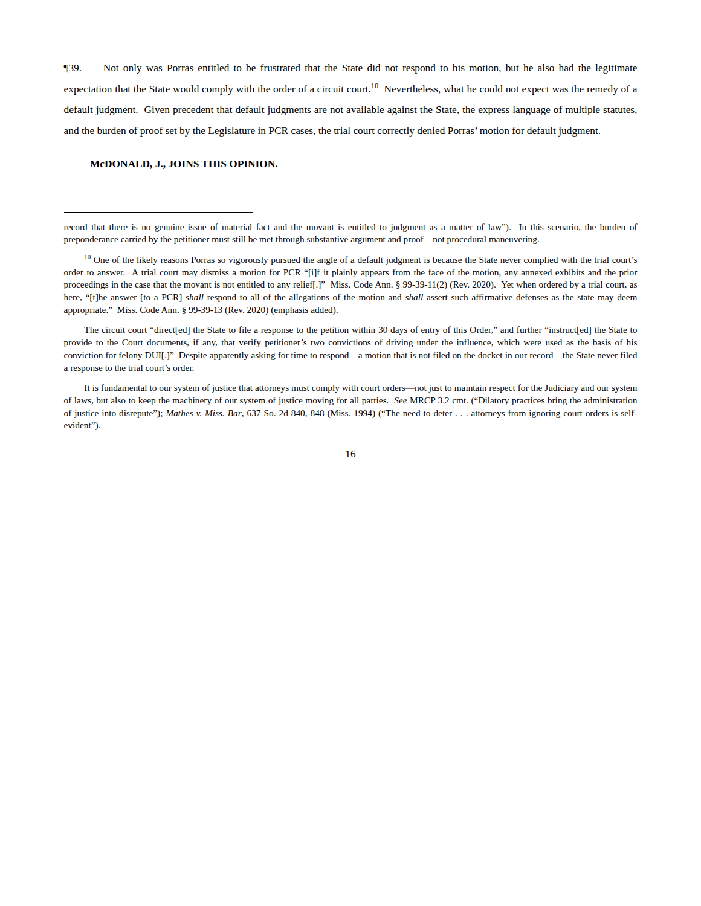¶39. Not only was Porras entitled to be frustrated that the State did not respond to his motion, but he also had the legitimate expectation that the State would comply with the order of a circuit court.10 Nevertheless, what he could not expect was the remedy of a default judgment. Given precedent that default judgments are not available against the State, the express language of multiple statutes, and the burden of proof set by the Legislature in PCR cases, the trial court correctly denied Porras’ motion for default judgment.
McDONALD, J., JOINS THIS OPINION.
record that there is no genuine issue of material fact and the movant is entitled to judgment as a matter of law”). In this scenario, the burden of preponderance carried by the petitioner must still be met through substantive argument and proof—not procedural maneuvering.
10 One of the likely reasons Porras so vigorously pursued the angle of a default judgment is because the State never complied with the trial court’s order to answer. A trial court may dismiss a motion for PCR “[i]f it plainly appears from the face of the motion, any annexed exhibits and the prior proceedings in the case that the movant is not entitled to any relief[.]” Miss. Code Ann. § 99-39-11(2) (Rev. 2020). Yet when ordered by a trial court, as here, “[t]he answer [to a PCR] shall respond to all of the allegations of the motion and shall assert such affirmative defenses as the state may deem appropriate.” Miss. Code Ann. § 99-39-13 (Rev. 2020) (emphasis added).
The circuit court “direct[ed] the State to file a response to the petition within 30 days of entry of this Order,” and further “instruct[ed] the State to provide to the Court documents, if any, that verify petitioner’s two convictions of driving under the influence, which were used as the basis of his conviction for felony DUI[.]” Despite apparently asking for time to respond—a motion that is not filed on the docket in our record—the State never filed a response to the trial court’s order.
It is fundamental to our system of justice that attorneys must comply with court orders—not just to maintain respect for the Judiciary and our system of laws, but also to keep the machinery of our system of justice moving for all parties. See MRCP 3.2 cmt. (“Dilatory practices bring the administration of justice into disrepute”); Mathes v. Miss. Bar, 637 So. 2d 840, 848 (Miss. 1994) (“The need to deter . . . attorneys from ignoring court orders is self-evident”).
16